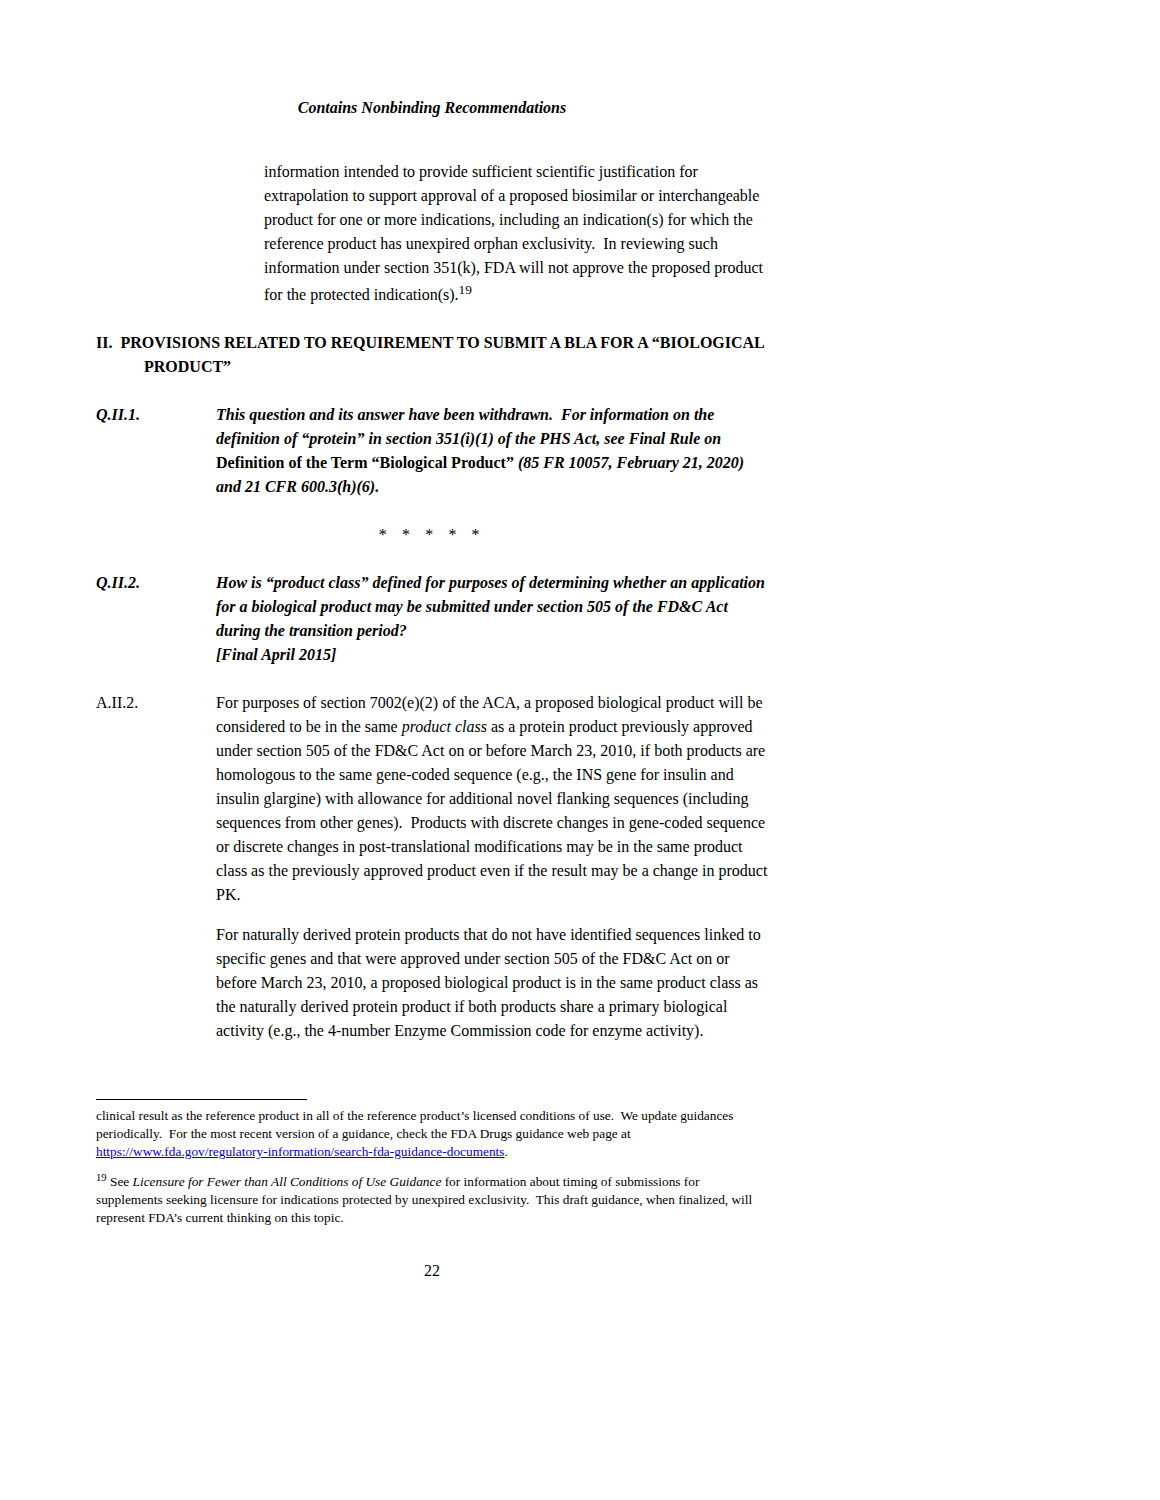Contains Nonbinding Recommendations
information intended to provide sufficient scientific justification for extrapolation to support approval of a proposed biosimilar or interchangeable product for one or more indications, including an indication(s) for which the reference product has unexpired orphan exclusivity. In reviewing such information under section 351(k), FDA will not approve the proposed product for the protected indication(s).19
II. PROVISIONS RELATED TO REQUIREMENT TO SUBMIT A BLA FOR A “BIOLOGICAL PRODUCT”
Q.II.1.
This question and its answer have been withdrawn. For information on the definition of “protein” in section 351(i)(1) of the PHS Act, see Final Rule on Definition of the Term “Biological Product” (85 FR 10057, February 21, 2020) and 21 CFR 600.3(h)(6).
* * * * *
Q.II.2.
How is “product class” defined for purposes of determining whether an application for a biological product may be submitted under section 505 of the FD&C Act during the transition period?
[Final April 2015]
A.II.2.
For purposes of section 7002(e)(2) of the ACA, a proposed biological product will be considered to be in the same product class as a protein product previously approved under section 505 of the FD&C Act on or before March 23, 2010, if both products are homologous to the same gene-coded sequence (e.g., the INS gene for insulin and insulin glargine) with allowance for additional novel flanking sequences (including sequences from other genes). Products with discrete changes in gene-coded sequence or discrete changes in post-translational modifications may be in the same product class as the previously approved product even if the result may be a change in product PK.
For naturally derived protein products that do not have identified sequences linked to specific genes and that were approved under section 505 of the FD&C Act on or before March 23, 2010, a proposed biological product is in the same product class as the naturally derived protein product if both products share a primary biological activity (e.g., the 4-number Enzyme Commission code for enzyme activity).
clinical result as the reference product in all of the reference product’s licensed conditions of use. We update guidances periodically. For the most recent version of a guidance, check the FDA Drugs guidance web page at https://www.fda.gov/regulatory-information/search-fda-guidance-documents.
19 See Licensure for Fewer than All Conditions of Use Guidance for information about timing of submissions for supplements seeking licensure for indications protected by unexpired exclusivity. This draft guidance, when finalized, will represent FDA’s current thinking on this topic.
22